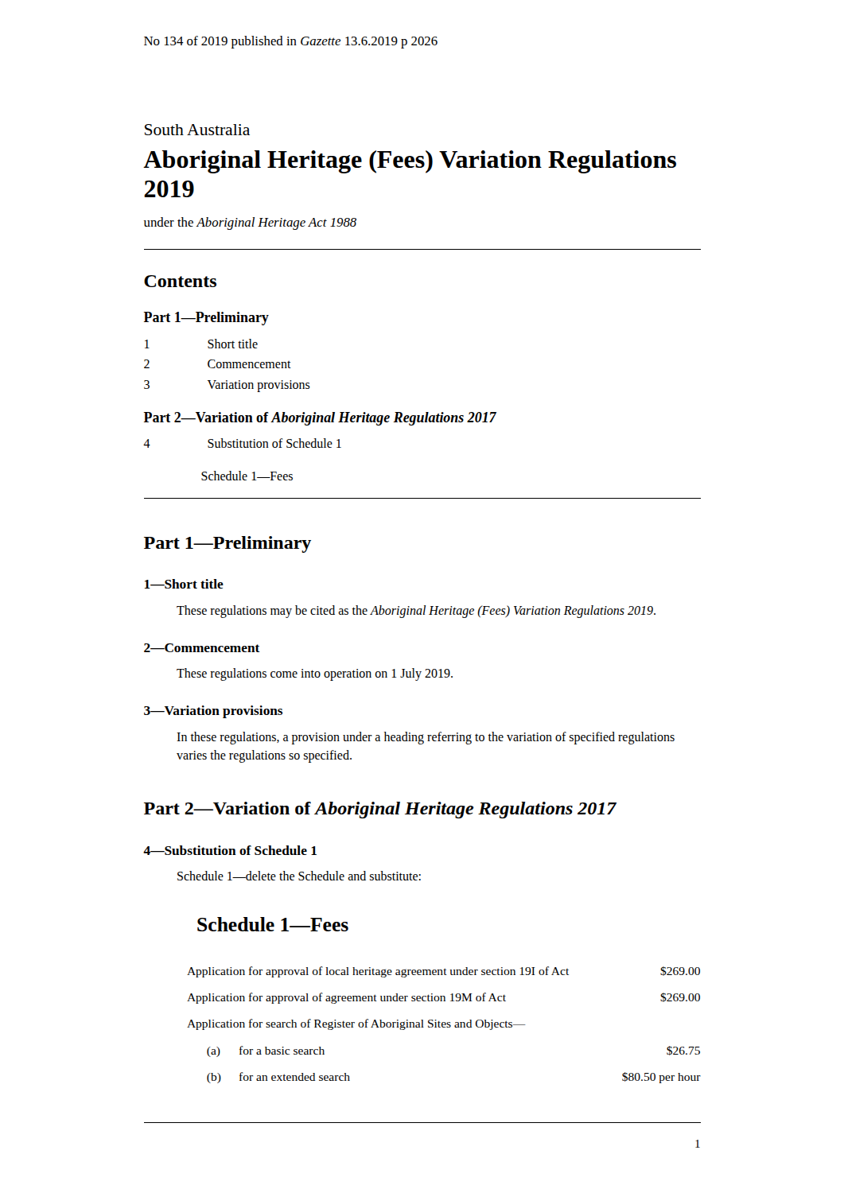No 134 of 2019 published in Gazette 13.6.2019 p 2026
South Australia
Aboriginal Heritage (Fees) Variation Regulations 2019
under the Aboriginal Heritage Act 1988
Contents
Part 1—Preliminary
| 1 | Short title |
| 2 | Commencement |
| 3 | Variation provisions |
Part 2—Variation of Aboriginal Heritage Regulations 2017
| 4 | Substitution of Schedule 1 |
Schedule 1—Fees
Part 1—Preliminary
1—Short title
These regulations may be cited as the Aboriginal Heritage (Fees) Variation Regulations 2019.
2—Commencement
These regulations come into operation on 1 July 2019.
3—Variation provisions
In these regulations, a provision under a heading referring to the variation of specified regulations varies the regulations so specified.
Part 2—Variation of Aboriginal Heritage Regulations 2017
4—Substitution of Schedule 1
Schedule 1—delete the Schedule and substitute:
Schedule 1—Fees
| Application for approval of local heritage agreement under section 19I of Act | $269.00 |
| Application for approval of agreement under section 19M of Act | $269.00 |
| Application for search of Register of Aboriginal Sites and Objects— | |
| (a) | for a basic search | $26.75 |
| (b) | for an extended search | $80.50 per hour |
1